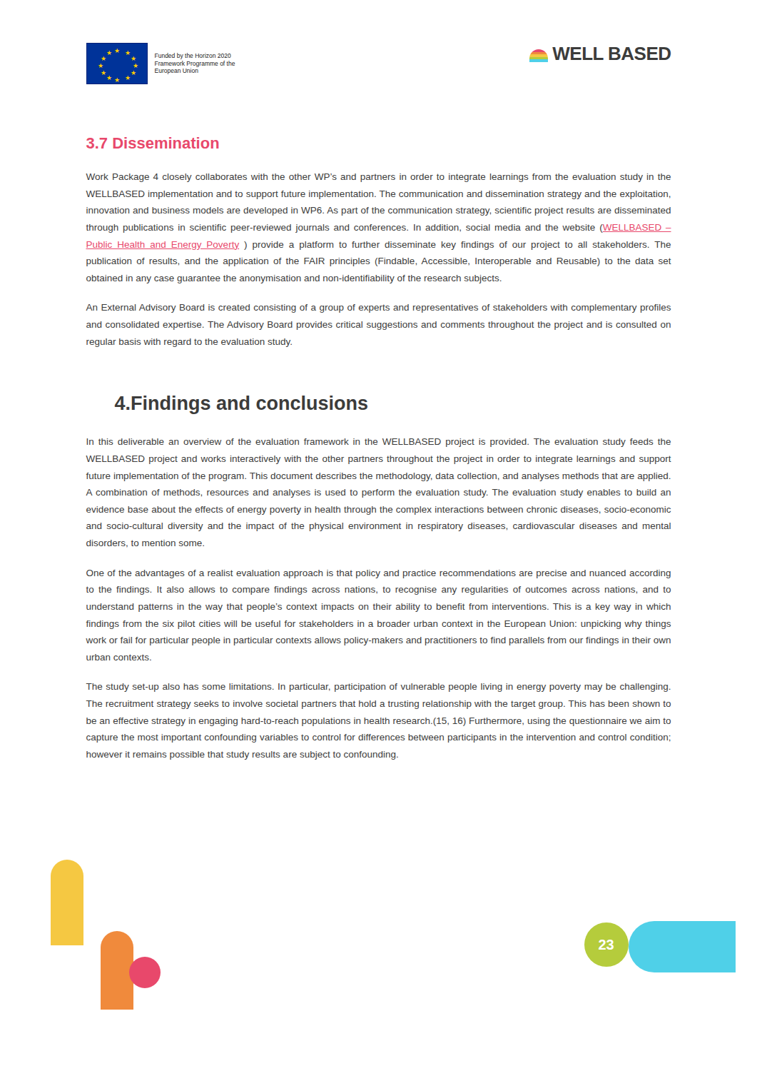★ ★ ★ ★ ★ ★ ★ ★ ★ ★ ★ ★
Funded by the Horizon 2020
Framework Programme of the
European Union
WELL BASED
3.7 Dissemination
Work Package 4 closely collaborates with the other WP’s and partners in order to integrate learnings from the evaluation study in the WELLBASED implementation and to support future implementation. The communication and dissemination strategy and the exploitation, innovation and business models are developed in WP6. As part of the communication strategy, scientific project results are disseminated through publications in scientific peer-reviewed journals and conferences. In addition, social media and the website (WELLBASED – Public Health and Energy Poverty ) provide a platform to further disseminate key findings of our project to all stakeholders. The publication of results, and the application of the FAIR principles (Findable, Accessible, Interoperable and Reusable) to the data set obtained in any case guarantee the anonymisation and non-identifiability of the research subjects.
An External Advisory Board is created consisting of a group of experts and representatives of stakeholders with complementary profiles and consolidated expertise. The Advisory Board provides critical suggestions and comments throughout the project and is consulted on regular basis with regard to the evaluation study.
4.Findings and conclusions
In this deliverable an overview of the evaluation framework in the WELLBASED project is provided. The evaluation study feeds the WELLBASED project and works interactively with the other partners throughout the project in order to integrate learnings and support future implementation of the program. This document describes the methodology, data collection, and analyses methods that are applied. A combination of methods, resources and analyses is used to perform the evaluation study. The evaluation study enables to build an evidence base about the effects of energy poverty in health through the complex interactions between chronic diseases, socio-economic and socio-cultural diversity and the impact of the physical environment in respiratory diseases, cardiovascular diseases and mental disorders, to mention some.
One of the advantages of a realist evaluation approach is that policy and practice recommendations are precise and nuanced according to the findings. It also allows to compare findings across nations, to recognise any regularities of outcomes across nations, and to understand patterns in the way that people’s context impacts on their ability to benefit from interventions. This is a key way in which findings from the six pilot cities will be useful for stakeholders in a broader urban context in the European Union: unpicking why things work or fail for particular people in particular contexts allows policy-makers and practitioners to find parallels from our findings in their own urban contexts.
The study set-up also has some limitations. In particular, participation of vulnerable people living in energy poverty may be challenging. The recruitment strategy seeks to involve societal partners that hold a trusting relationship with the target group. This has been shown to be an effective strategy in engaging hard-to-reach populations in health research.(15, 16) Furthermore, using the questionnaire we aim to capture the most important confounding variables to control for differences between participants in the intervention and control condition; however it remains possible that study results are subject to confounding.
23